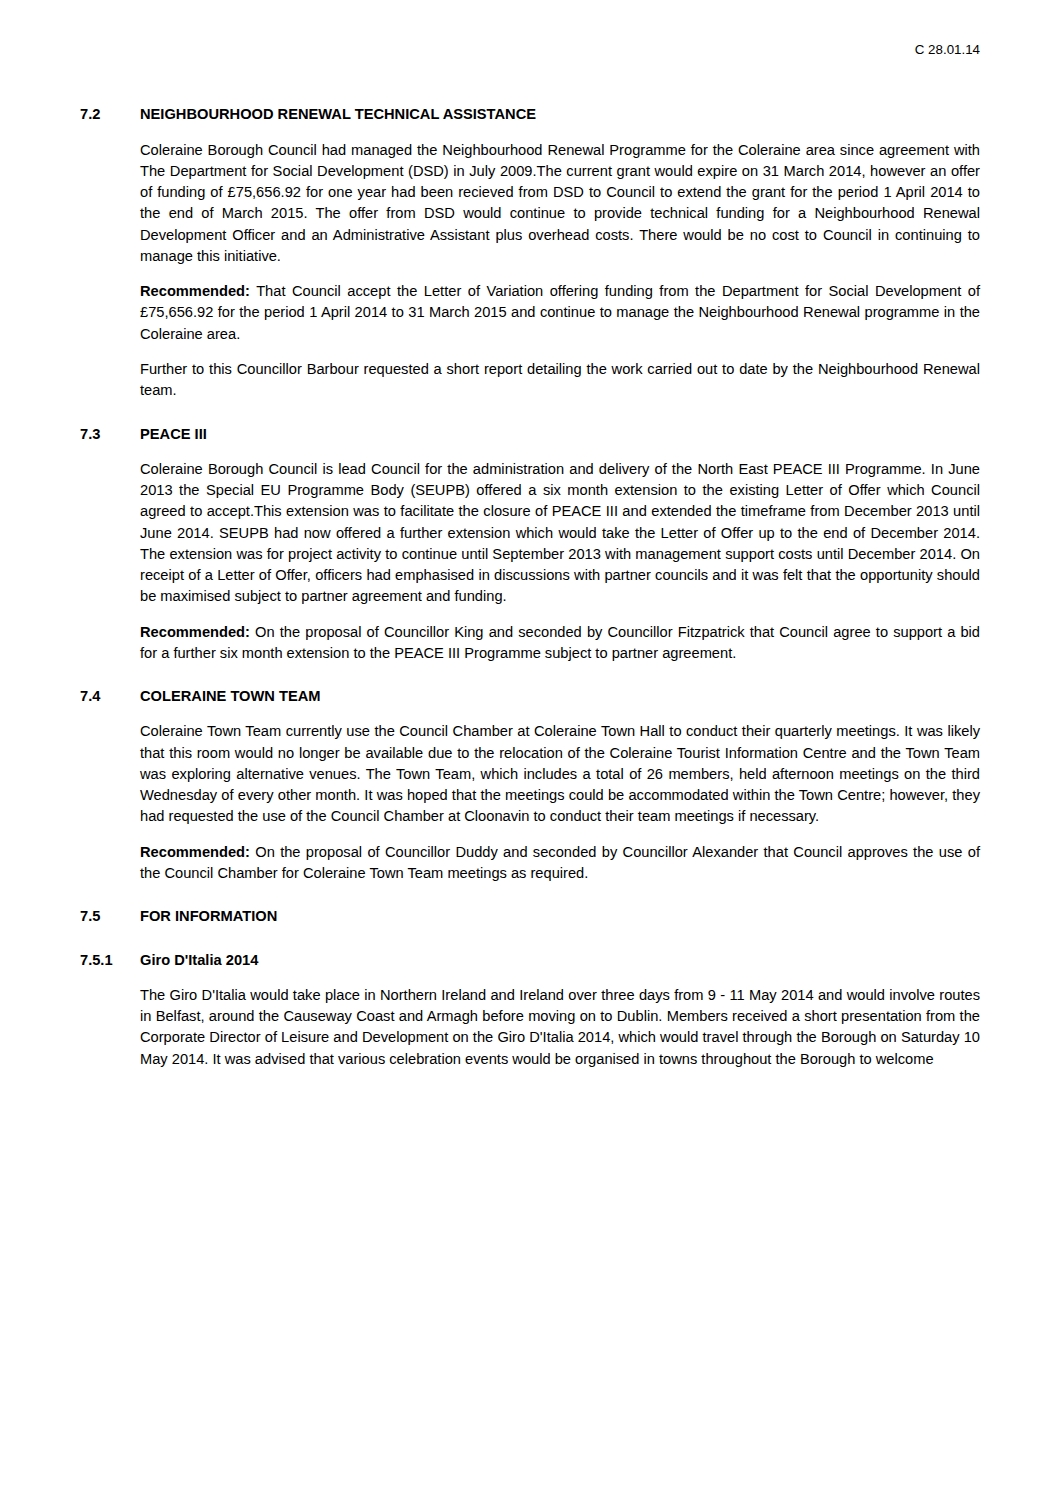C 28.01.14
7.2 NEIGHBOURHOOD RENEWAL TECHNICAL ASSISTANCE
Coleraine Borough Council had managed the Neighbourhood Renewal Programme for the Coleraine area since agreement with The Department for Social Development (DSD) in July 2009.The current grant would expire on 31 March 2014, however an offer of funding of £75,656.92 for one year had been recieved from DSD to Council to extend the grant for the period 1 April 2014 to the end of March 2015. The offer from DSD would continue to provide technical funding for a Neighbourhood Renewal Development Officer and an Administrative Assistant plus overhead costs. There would be no cost to Council in continuing to manage this initiative.
Recommended: That Council accept the Letter of Variation offering funding from the Department for Social Development of £75,656.92 for the period 1 April 2014 to 31 March 2015 and continue to manage the Neighbourhood Renewal programme in the Coleraine area.
Further to this Councillor Barbour requested a short report detailing the work carried out to date by the Neighbourhood Renewal team.
7.3 PEACE III
Coleraine Borough Council is lead Council for the administration and delivery of the North East PEACE III Programme. In June 2013 the Special EU Programme Body (SEUPB) offered a six month extension to the existing Letter of Offer which Council agreed to accept.This extension was to facilitate the closure of PEACE III and extended the timeframe from December 2013 until June 2014. SEUPB had now offered a further extension which would take the Letter of Offer up to the end of December 2014. The extension was for project activity to continue until September 2013 with management support costs until December 2014. On receipt of a Letter of Offer, officers had emphasised in discussions with partner councils and it was felt that the opportunity should be maximised subject to partner agreement and funding.
Recommended: On the proposal of Councillor King and seconded by Councillor Fitzpatrick that Council agree to support a bid for a further six month extension to the PEACE III Programme subject to partner agreement.
7.4 COLERAINE TOWN TEAM
Coleraine Town Team currently use the Council Chamber at Coleraine Town Hall to conduct their quarterly meetings. It was likely that this room would no longer be available due to the relocation of the Coleraine Tourist Information Centre and the Town Team was exploring alternative venues. The Town Team, which includes a total of 26 members, held afternoon meetings on the third Wednesday of every other month. It was hoped that the meetings could be accommodated within the Town Centre; however, they had requested the use of the Council Chamber at Cloonavin to conduct their team meetings if necessary.
Recommended: On the proposal of Councillor Duddy and seconded by Councillor Alexander that Council approves the use of the Council Chamber for Coleraine Town Team meetings as required.
7.5 FOR INFORMATION
7.5.1 Giro D'Italia 2014
The Giro D'Italia would take place in Northern Ireland and Ireland over three days from 9 - 11 May 2014 and would involve routes in Belfast, around the Causeway Coast and Armagh before moving on to Dublin. Members received a short presentation from the Corporate Director of Leisure and Development on the Giro D'Italia 2014, which would travel through the Borough on Saturday 10 May 2014. It was advised that various celebration events would be organised in towns throughout the Borough to welcome